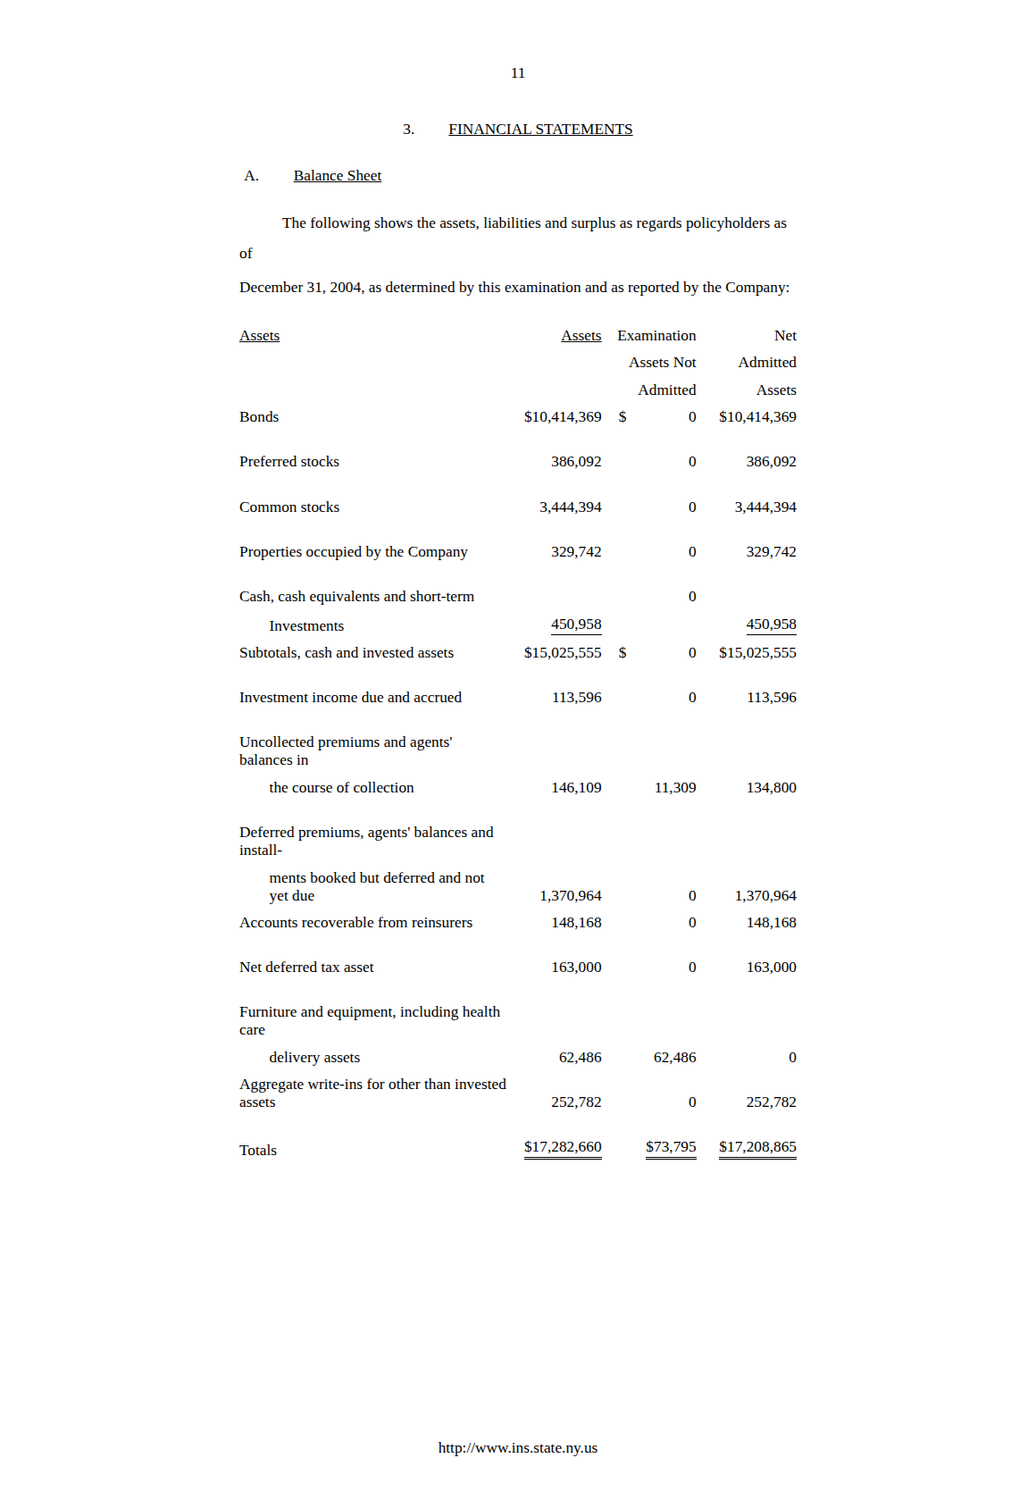11
3. FINANCIAL STATEMENTS
A. Balance Sheet
The following shows the assets, liabilities and surplus as regards policyholders as of
December 31, 2004, as determined by this examination and as reported by the Company:
| Assets | Assets | Examination | Net |
| | | Assets Not | Admitted |
| | | Admitted | Assets |
| Bonds | $10,414,369 | $ 0 | $10,414,369 |
| Preferred stocks | 386,092 | 0 | 386,092 |
| Common stocks | 3,444,394 | 0 | 3,444,394 |
| Properties occupied by the Company | 329,742 | 0 | 329,742 |
| Cash, cash equivalents and short-term | | 0 | |
| Investments | 450,958 | | 450,958 |
| Subtotals, cash and invested assets | $15,025,555 | $ 0 | $15,025,555 |
| Investment income due and accrued | 113,596 | 0 | 113,596 |
| Uncollected premiums and agents' balances in | | | |
| the course of collection | 146,109 | 11,309 | 134,800 |
| Deferred premiums, agents' balances and install- | | | |
| ments booked but deferred and not yet due | 1,370,964 | 0 | 1,370,964 |
| Accounts recoverable from reinsurers | 148,168 | 0 | 148,168 |
| Net deferred tax asset | 163,000 | 0 | 163,000 |
| Furniture and equipment, including health care | | | |
| delivery assets | 62,486 | 62,486 | 0 |
| Aggregate write-ins for other than invested assets | 252,782 | 0 | 252,782 |
| Totals | $17,282,660 | $73,795 | $17,208,865 |
http://www.ins.state.ny.us